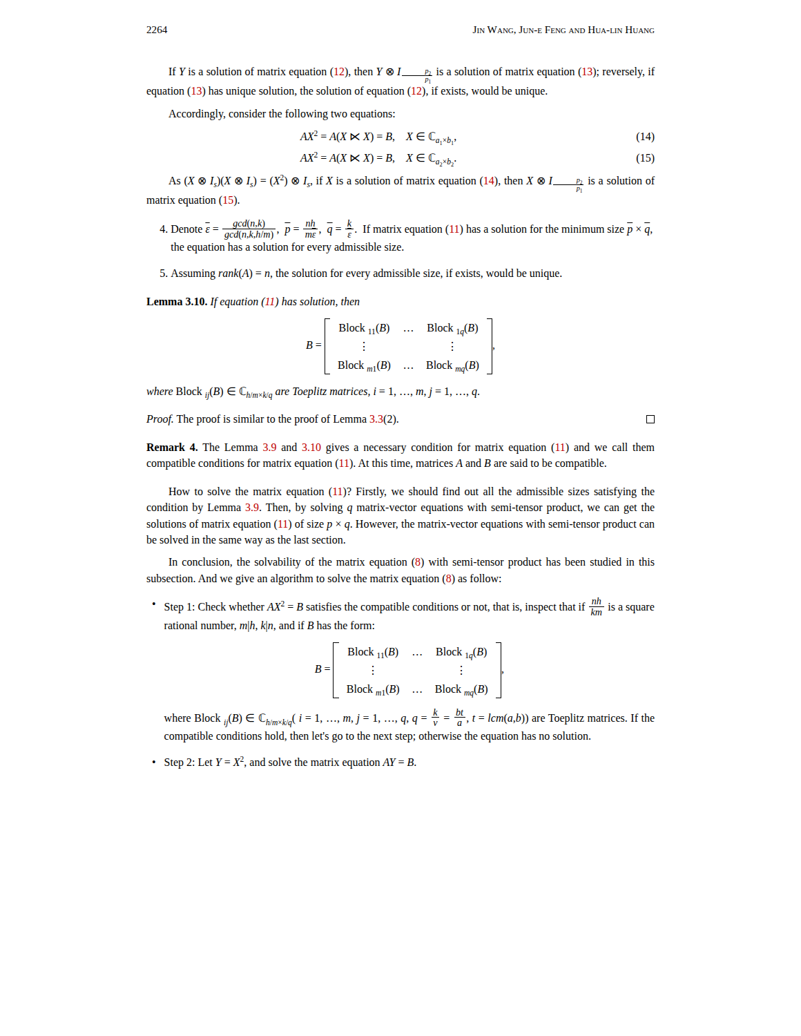2264 Jin Wang, Jun-e Feng and Hua-lin Huang
If Y is a solution of matrix equation (12), then Y ⊗ Ip2 p1 is a solution of matrix equation (13); reversely, if equation (13) has unique solution, the solution of equation (12), if exists, would be unique.
Accordingly, consider the following two equations:
AX2 = A(X ⋉ X) = B, X ∈ ℂa1×b1, (14)
AX2 = A(X ⋉ X) = B, X ∈ ℂa2×b2. (15)
As (X ⊗ Is)(X ⊗ Is) = (X2) ⊗ Is, if X is a solution of matrix equation (14), then X ⊗ Ip2 p1 is a solution of matrix equation (15).
Denote ε = gcd(n,k) gcd(n,k,h/m), p = nh mε, q = kε. If matrix equation (11) has a solution for the minimum size p × q, the equation has a solution for every admissible size.
Assuming rank(A) = n, the solution for every admissible size, if exists, would be unique.
Lemma 3.10. If equation (11) has solution, then
B =
| Block 11 ( B ) | … | Block 1 q ( B ) |
| ⋮ | | ⋮ |
| Block m 1 ( B ) | … | Block mq ( B ) |
,
where Block ij(B) ∈ ℂh/m×k/q are Toeplitz matrices, i = 1, …, m, j = 1, …, q.
Proof. The proof is similar to the proof of Lemma 3.3(2).
Remark 4. The Lemma 3.9 and 3.10 gives a necessary condition for matrix equation (11) and we call them compatible conditions for matrix equation (11). At this time, matrices A and B are said to be compatible.
How to solve the matrix equation (11)? Firstly, we should find out all the admissible sizes satisfying the condition by Lemma 3.9. Then, by solving q matrix-vector equations with semi-tensor product, we can get the solutions of matrix equation (11) of size p × q. However, the matrix-vector equations with semi-tensor product can be solved in the same way as the last section.
In conclusion, the solvability of the matrix equation (8) with semi-tensor product has been studied in this subsection. And we give an algorithm to solve the matrix equation (8) as follow:
Step 1: Check whether AX2 = B satisfies the compatible conditions or not, that is, inspect that if nh km is a square rational number, m|h, k|n, and if B has the form:
B =
| Block 11 ( B ) | … | Block 1 q ( B ) |
| ⋮ | | ⋮ |
| Block m 1 ( B ) | … | Block mq ( B ) |
,
where Block ij(B) ∈ ℂh/m×k/q( i = 1, …, m, j = 1, …, q, q = kv = bt a, t = lcm(a,b)) are Toeplitz matrices. If the compatible conditions hold, then let's go to the next step; otherwise the equation has no solution.
Step 2: Let Y = X2, and solve the matrix equation AY = B.